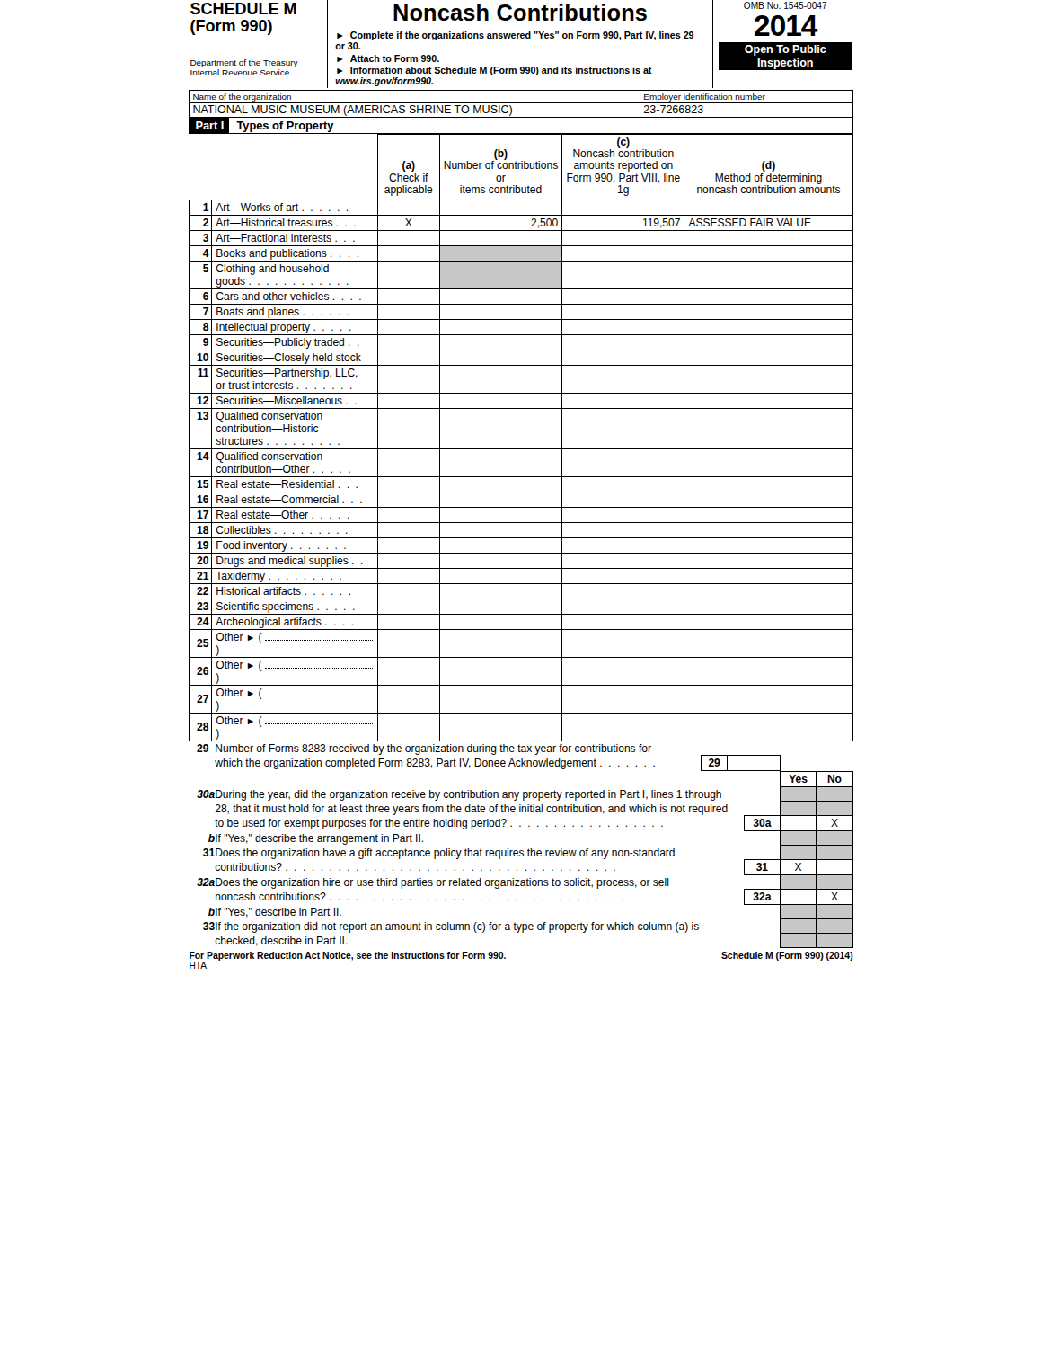| SCHEDULE M (Form 990) Department of the Treasury Internal Revenue Service | Noncash Contributions ► Complete if the organizations answered "Yes" on Form 990, Part IV, lines 29 or 30. ► Attach to Form 990. ► Information about Schedule M (Form 990) and its instructions is at www.irs.gov/form990. | OMB No. 1545-0047 20 14 Open To Public Inspection |
| Name of the organization | Employer identification number |
| NATIONAL MUSIC MUSEUM (AMERICAS SHRINE TO MUSIC) | 23-7266823 |
Part I
Types of Property
| | (a) Check if applicable | (b) Number of contributions or items contributed | (c) Noncash contribution amounts reported on Form 990, Part VIII, line 1g | (d) Method of determining noncash contribution amounts |
| --- | --- | --- | --- | --- |
| 1 | Art—Works of art . . . . . . | | | | |
| 2 | Art—Historical treasures . . . | X | 2,500 | 119,507 | ASSESSED FAIR VALUE |
| 3 | Art—Fractional interests . . . | | | | |
| 4 | Books and publications . . . . | | | | |
| 5 | Clothing and household goods . . . . . . . . . . . . | | | | |
| 6 | Cars and other vehicles . . . . | | | | |
| 7 | Boats and planes . . . . . . | | | | |
| 8 | Intellectual property . . . . . | | | | |
| 9 | Securities—Publicly traded . . | | | | |
| 10 | Securities—Closely held stock | | | | |
| 11 | Securities—Partnership, LLC, or trust interests . . . . . . . | | | | |
| 12 | Securities—Miscellaneous . . | | | | |
| 13 | Qualified conservation contribution—Historic structures . . . . . . . . . | | | | |
| 14 | Qualified conservation contribution—Other . . . . . | | | | |
| 15 | Real estate—Residential . . . | | | | |
| 16 | Real estate—Commercial . . . | | | | |
| 17 | Real estate—Other . . . . . | | | | |
| 18 | Collectibles . . . . . . . . . | | | | |
| 19 | Food inventory . . . . . . . | | | | |
| 20 | Drugs and medical supplies . . | | | | |
| 21 | Taxidermy . . . . . . . . . | | | | |
| 22 | Historical artifacts . . . . . . | | | | |
| 23 | Scientific specimens . . . . . | | | | |
| 24 | Archeological artifacts . . . . | | | | |
| 25 | Other ► ( ) | | | | |
| 26 | Other ► ( ) | | | | |
| 27 | Other ► ( ) | | | | |
| 28 | Other ► ( ) | | | | |
| 29 | Number of Forms 8283 received by the organization during the tax year for contributions for | | | | |
| | which the organization completed Form 8283, Part IV, Donee Acknowledgement . . . . . . . | 29 | | | |
| | | | Yes | No |
| 30a | During the year, did the organization receive by contribution any property reported in Part I, lines 1 through | | | |
| | 28, that it must hold for at least three years from the date of the initial contribution, and which is not required | | | |
| | to be used for exempt purposes for the entire holding period? . . . . . . . . . . . . . . . . . . | 30a | | X |
| b | If "Yes," describe the arrangement in Part II. | | | |
| 31 | Does the organization have a gift acceptance policy that requires the review of any non-standard | | | |
| | contributions? . . . . . . . . . . . . . . . . . . . . . . . . . . . . . . . . . . . . . . | 31 | X | |
| 32a | Does the organization hire or use third parties or related organizations to solicit, process, or sell | | | |
| | noncash contributions? . . . . . . . . . . . . . . . . . . . . . . . . . . . . . . . . . . | 32a | | X |
| b | If "Yes," describe in Part II. | | | |
| 33 | If the organization did not report an amount in column (c) for a type of property for which column (a) is | | | |
| | checked, describe in Part II. | | | |
For Paperwork Reduction Act Notice, see the Instructions for Form 990.
Schedule M (Form 990) (2014)
HTA